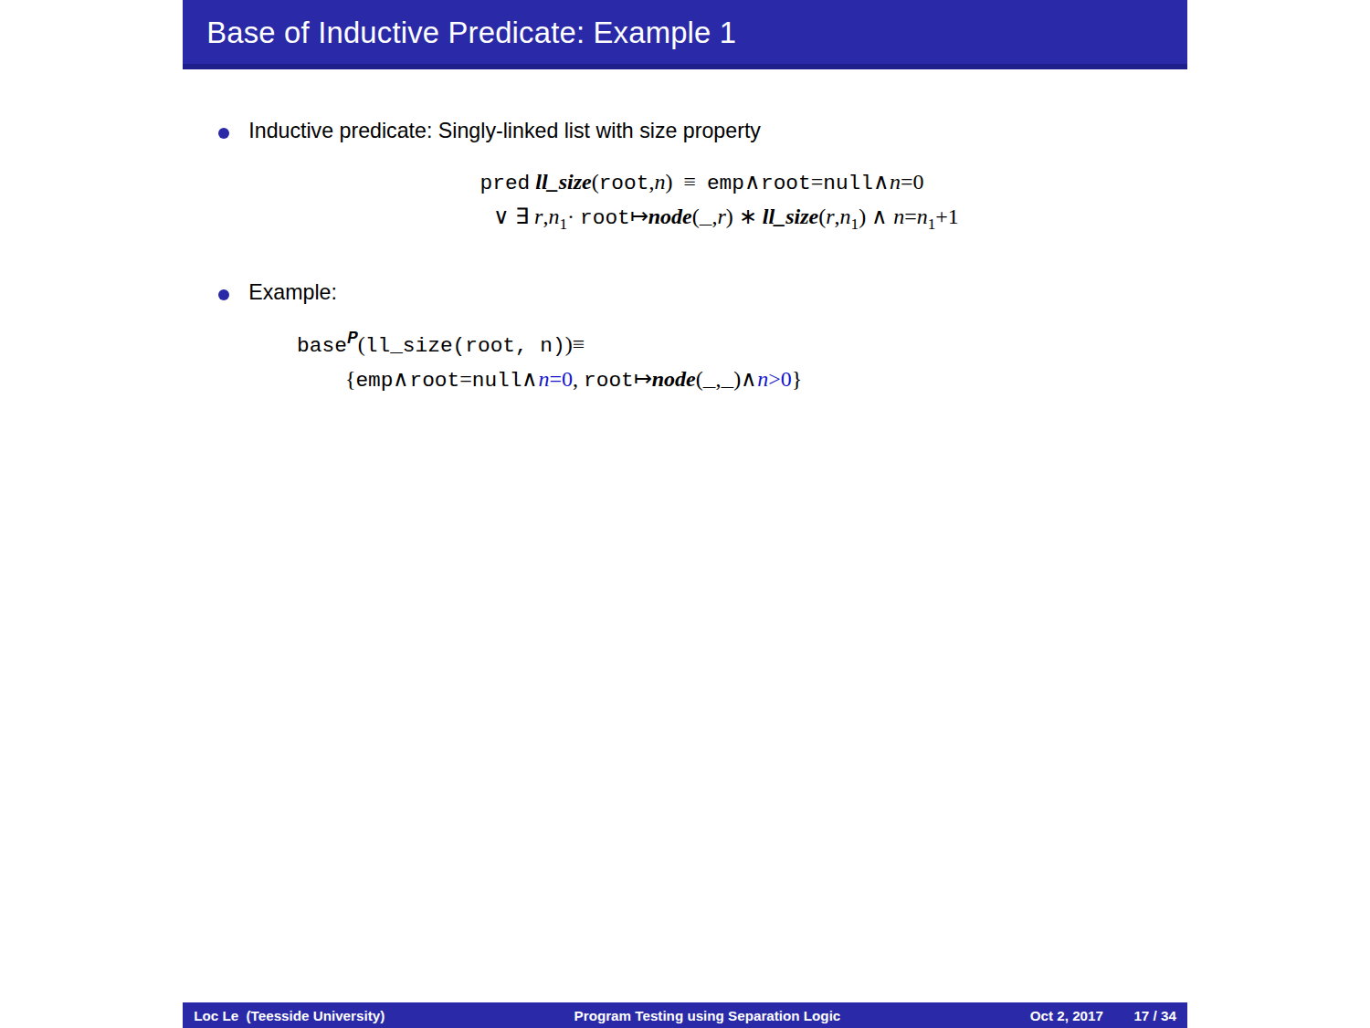Base of Inductive Predicate: Example 1
Inductive predicate: Singly-linked list with size property
pred ll_size(root,n) ≡ emp∧root=null∧n=0
∨ ∃ r,n1· root↦node(_,r) ∗ ll_size(r,n1) ∧ n=n1+1
Example:
base𝑷(ll_size(root, n))≡
{emp∧root=null∧n=0, root↦node(_,_)∧n>0}
Loc Le (Teesside University)
Program Testing using Separation Logic
Oct 2, 201717 / 34